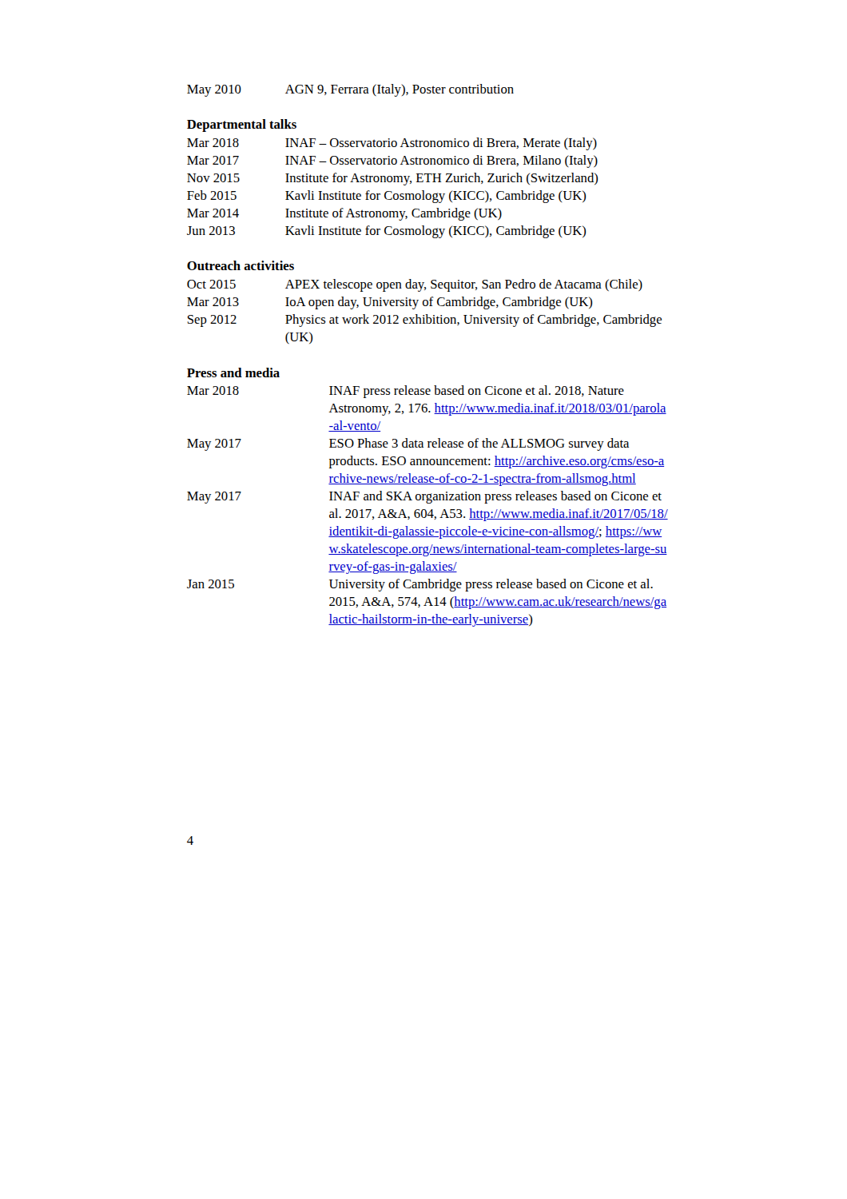| May 2010 | AGN 9, Ferrara (Italy), Poster contribution |
Departmental talks
| Mar 2018 | INAF – Osservatorio Astronomico di Brera, Merate (Italy) |
| Mar 2017 | INAF – Osservatorio Astronomico di Brera, Milano (Italy) |
| Nov 2015 | Institute for Astronomy, ETH Zurich, Zurich (Switzerland) |
| Feb 2015 | Kavli Institute for Cosmology (KICC), Cambridge (UK) |
| Mar 2014 | Institute of Astronomy, Cambridge (UK) |
| Jun 2013 | Kavli Institute for Cosmology (KICC), Cambridge (UK) |
Outreach activities
| Oct 2015 | APEX telescope open day, Sequitor, San Pedro de Atacama (Chile) |
| Mar 2013 | IoA open day, University of Cambridge, Cambridge (UK) |
| Sep 2012 | Physics at work 2012 exhibition, University of Cambridge, Cambridge (UK) |
Press and media
| Mar 2018 | INAF press release based on Cicone et al. 2018, Nature Astronomy, 2, 176. http://www.media.inaf.it/2018/03/01/parola-al-vento/ |
| May 2017 | ESO Phase 3 data release of the ALLSMOG survey data products. ESO announcement: http://archive.eso.org/cms/eso-archive-news/release-of-co-2-1-spectra-from-allsmog.html |
| May 2017 | INAF and SKA organization press releases based on Cicone et al. 2017, A&A, 604, A53. http://www.media.inaf.it/2017/05/18/identikit-di-galassie-piccole-e-vicine-con-allsmog/ ; https://www.skatelescope.org/news/international-team-completes-large-survey-of-gas-in-galaxies/ |
| Jan 2015 | University of Cambridge press release based on Cicone et al. 2015, A&A, 574, A14 ( http://www.cam.ac.uk/research/news/galactic-hailstorm-in-the-early-universe ) |
4